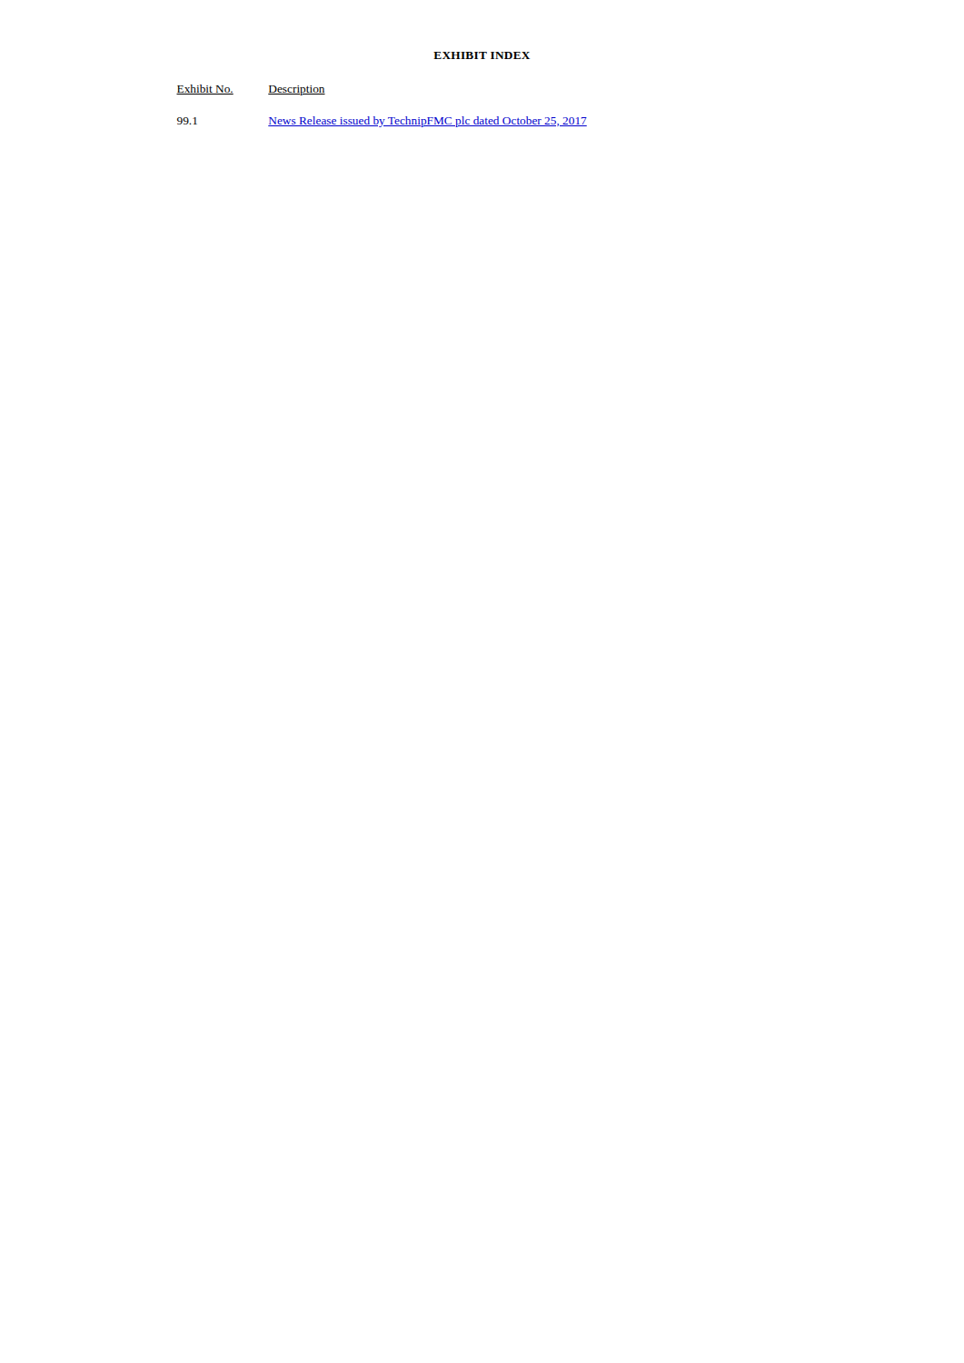EXHIBIT INDEX
| Exhibit No. | Description |
| --- | --- |
| 99.1 | News Release issued by TechnipFMC plc dated October 25, 2017 |